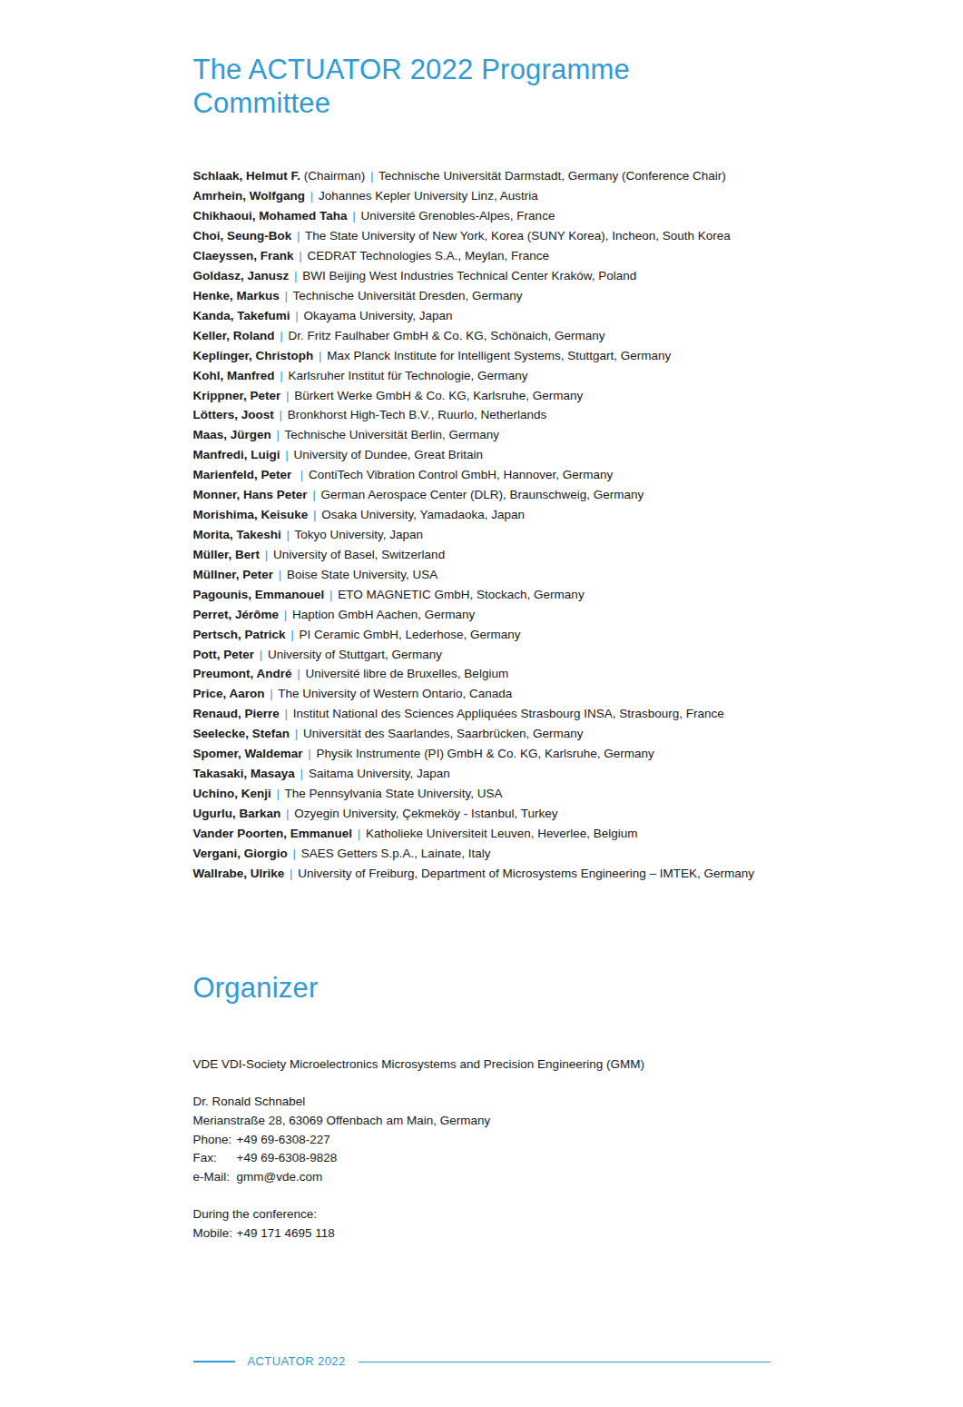The ACTUATOR 2022 Programme Committee
Schlaak, Helmut F. (Chairman) | Technische Universität Darmstadt, Germany (Conference Chair)
Amrhein, Wolfgang | Johannes Kepler University Linz, Austria
Chikhaoui, Mohamed Taha | Université Grenobles-Alpes, France
Choi, Seung-Bok | The State University of New York, Korea (SUNY Korea), Incheon, South Korea
Claeyssen, Frank | CEDRAT Technologies S.A., Meylan, France
Goldasz, Janusz | BWI Beijing West Industries Technical Center Kraków, Poland
Henke, Markus | Technische Universität Dresden, Germany
Kanda, Takefumi | Okayama University, Japan
Keller, Roland | Dr. Fritz Faulhaber GmbH & Co. KG, Schönaich, Germany
Keplinger, Christoph | Max Planck Institute for Intelligent Systems, Stuttgart, Germany
Kohl, Manfred | Karlsruher Institut für Technologie, Germany
Krippner, Peter | Bürkert Werke GmbH & Co. KG, Karlsruhe, Germany
Lötters, Joost | Bronkhorst High-Tech B.V., Ruurlo, Netherlands
Maas, Jürgen | Technische Universität Berlin, Germany
Manfredi, Luigi | University of Dundee, Great Britain
Marienfeld, Peter | ContiTech Vibration Control GmbH, Hannover, Germany
Monner, Hans Peter | German Aerospace Center (DLR), Braunschweig, Germany
Morishima, Keisuke | Osaka University, Yamadaoka, Japan
Morita, Takeshi | Tokyo University, Japan
Müller, Bert | University of Basel, Switzerland
Müllner, Peter | Boise State University, USA
Pagounis, Emmanouel | ETO MAGNETIC GmbH, Stockach, Germany
Perret, Jérôme | Haption GmbH Aachen, Germany
Pertsch, Patrick | PI Ceramic GmbH, Lederhose, Germany
Pott, Peter | University of Stuttgart, Germany
Preumont, André | Université libre de Bruxelles, Belgium
Price, Aaron | The University of Western Ontario, Canada
Renaud, Pierre | Institut National des Sciences Appliquées Strasbourg INSA, Strasbourg, France
Seelecke, Stefan | Universität des Saarlandes, Saarbrücken, Germany
Spomer, Waldemar | Physik Instrumente (PI) GmbH & Co. KG, Karlsruhe, Germany
Takasaki, Masaya | Saitama University, Japan
Uchino, Kenji | The Pennsylvania State University, USA
Ugurlu, Barkan | Ozyegin University, Çekmeköy - Istanbul, Turkey
Vander Poorten, Emmanuel | Katholieke Universiteit Leuven, Heverlee, Belgium
Vergani, Giorgio | SAES Getters S.p.A., Lainate, Italy
Wallrabe, Ulrike | University of Freiburg, Department of Microsystems Engineering – IMTEK, Germany
Organizer
VDE VDI-Society Microelectronics Microsystems and Precision Engineering (GMM)
Dr. Ronald Schnabel
Merianstraße 28, 63069 Offenbach am Main, Germany
Phone:+49 69-6308-227
Fax:+49 69-6308-9828
e-Mail: gmm@vde.com
During the conference:
Mobile:+49 171 4695 118
ACTUATOR 2022